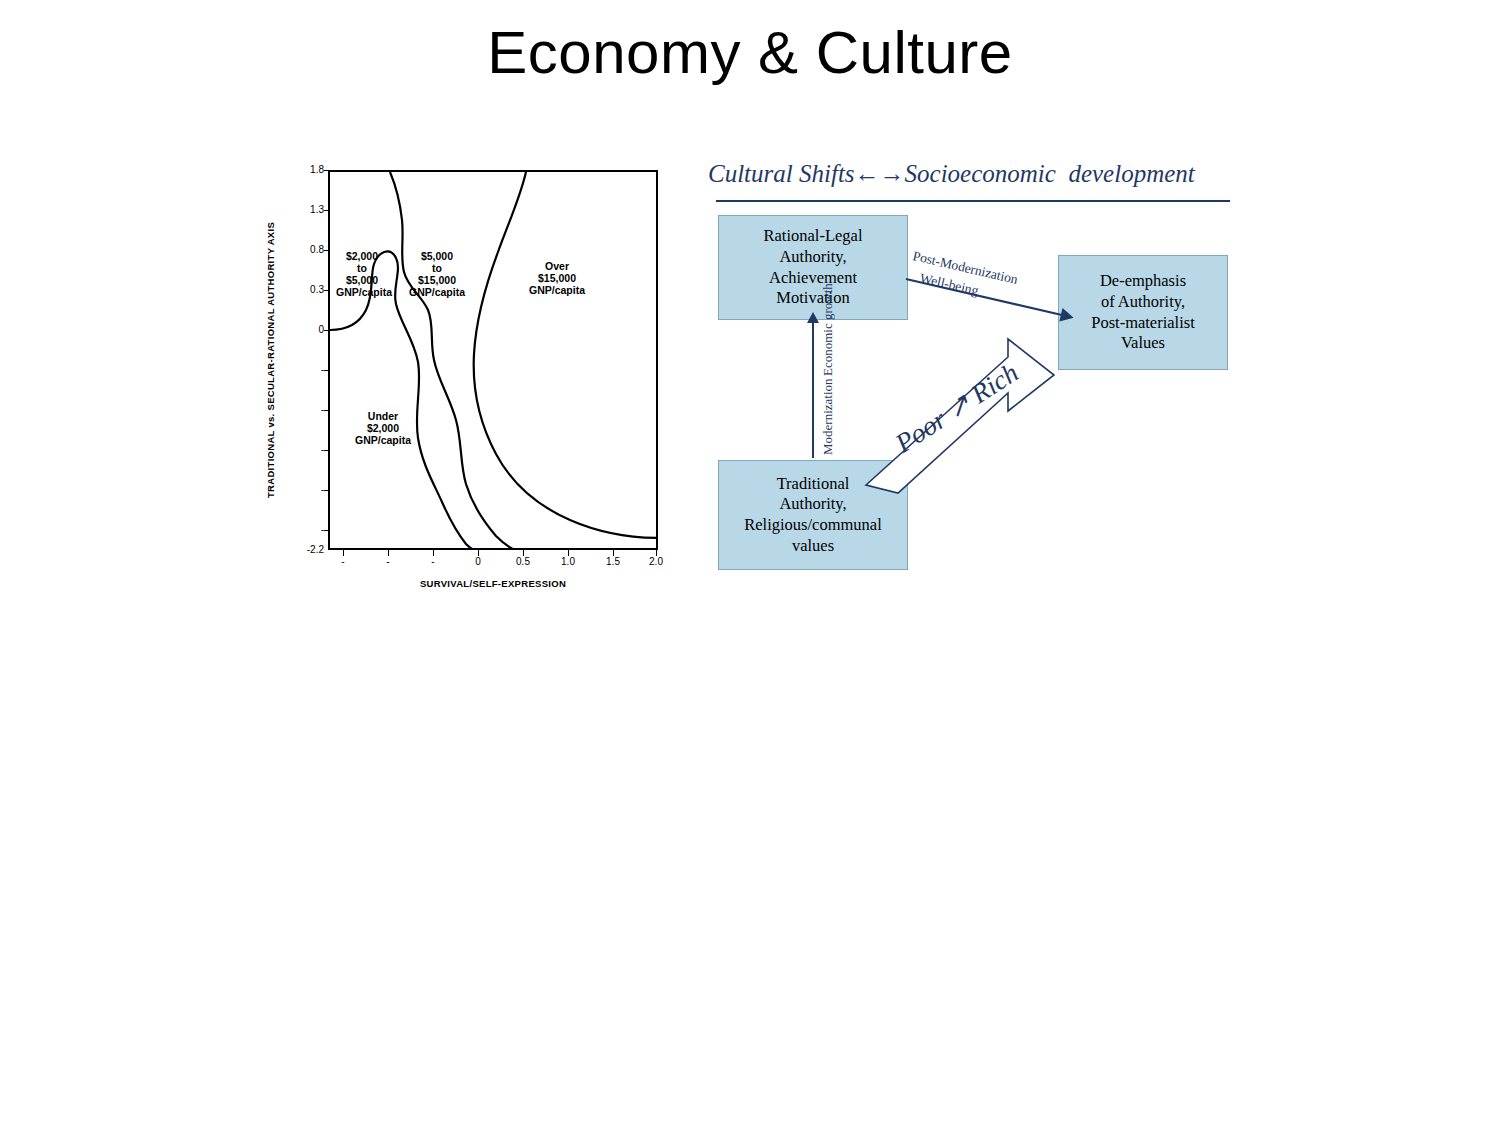Economy & Culture
TRADITIONAL vs. SECULAR-RATIONAL AUTHORITY AXIS
1.8
1.3
0.8
0.3
0
-
-
-
-
-
-2.2
-
-
-
0
0.5
1.0
1.5
2.0
SURVIVAL/SELF-EXPRESSION
$2,000
to
$5,000
GNP/capita
$5,000
to
$15,000
GNP/capita
Over
$15,000
GNP/capita
Under
$2,000
GNP/capita
Cultural Shifts←→Socioeconomic development
Rational-Legal
Authority,
Achievement
Motivation
De-emphasis
of Authority,
Post-materialist
Values
Traditional
Authority,
Religious/communal
values
Modernization Economic growth
Post-Modernization
Well-being
Poor ↗ Rich